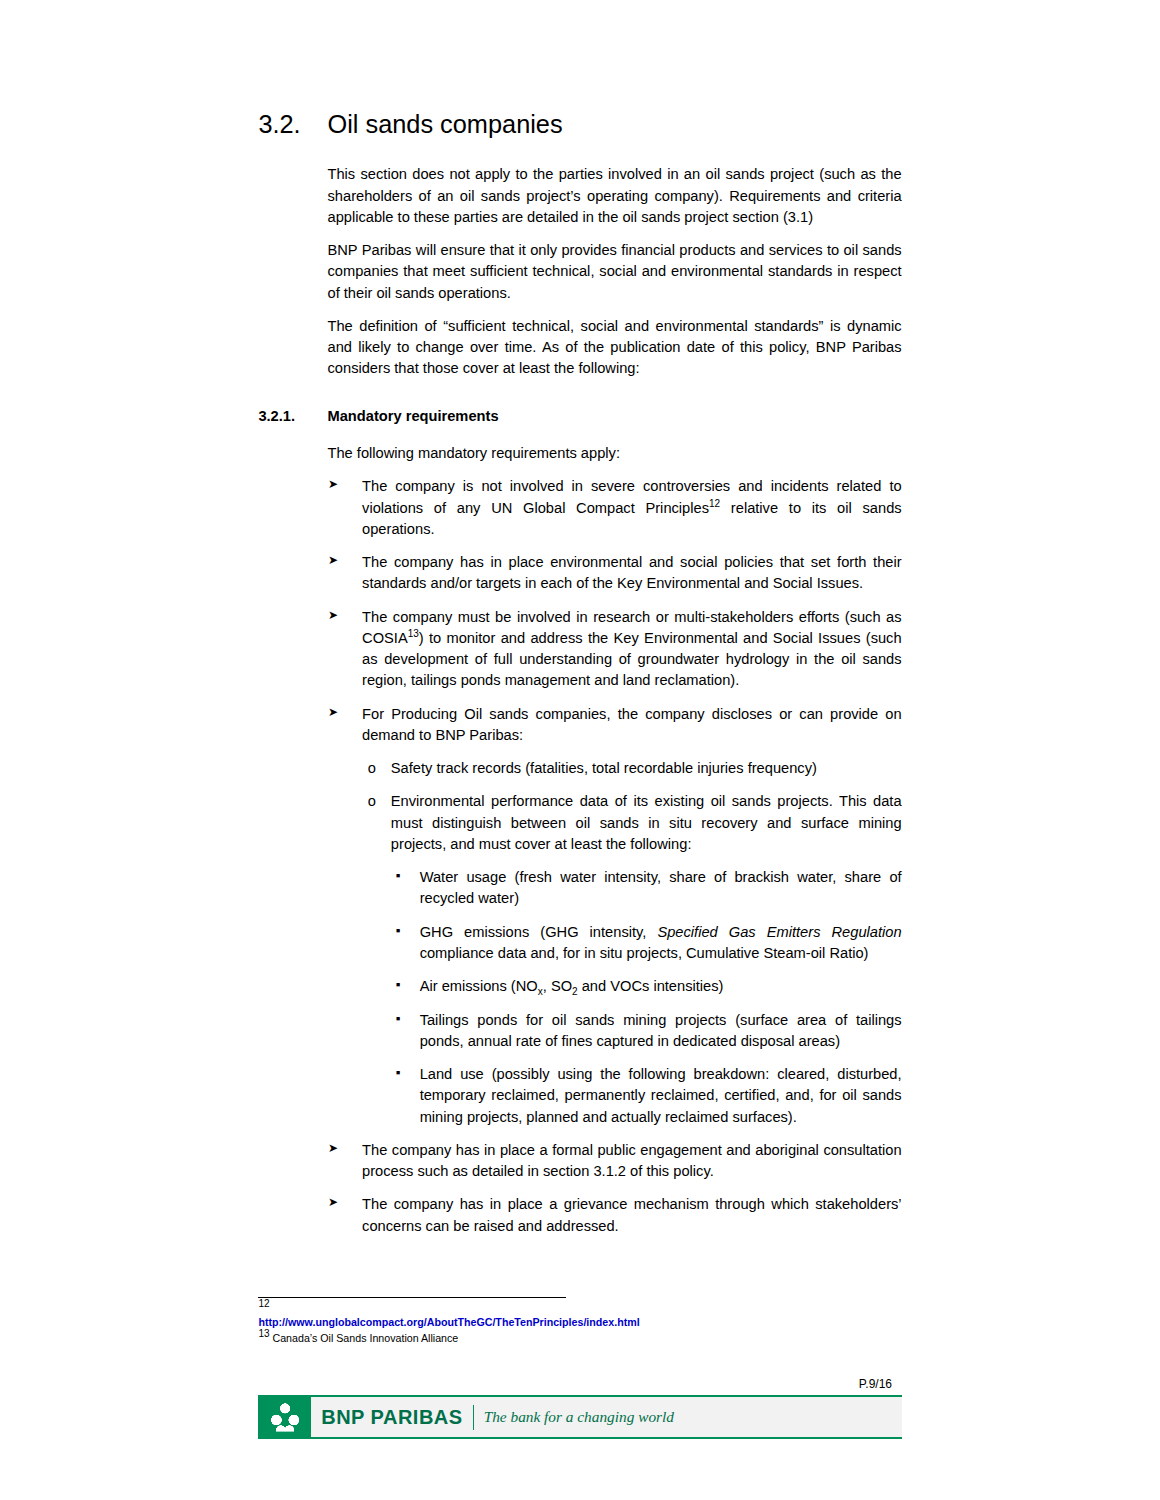3.2. Oil sands companies
This section does not apply to the parties involved in an oil sands project (such as the shareholders of an oil sands project’s operating company). Requirements and criteria applicable to these parties are detailed in the oil sands project section (3.1)
BNP Paribas will ensure that it only provides financial products and services to oil sands companies that meet sufficient technical, social and environmental standards in respect of their oil sands operations.
The definition of “sufficient technical, social and environmental standards” is dynamic and likely to change over time. As of the publication date of this policy, BNP Paribas considers that those cover at least the following:
3.2.1. Mandatory requirements
The following mandatory requirements apply:
The company is not involved in severe controversies and incidents related to violations of any UN Global Compact Principles12 relative to its oil sands operations.
The company has in place environmental and social policies that set forth their standards and/or targets in each of the Key Environmental and Social Issues.
The company must be involved in research or multi-stakeholders efforts (such as COSIA13) to monitor and address the Key Environmental and Social Issues (such as development of full understanding of groundwater hydrology in the oil sands region, tailings ponds management and land reclamation).
For Producing Oil sands companies, the company discloses or can provide on demand to BNP Paribas:
Safety track records (fatalities, total recordable injuries frequency)
Environmental performance data of its existing oil sands projects. This data must distinguish between oil sands in situ recovery and surface mining projects, and must cover at least the following:
Water usage (fresh water intensity, share of brackish water, share of recycled water)
GHG emissions (GHG intensity, Specified Gas Emitters Regulation compliance data and, for in situ projects, Cumulative Steam-oil Ratio)
Air emissions (NOx, SO2 and VOCs intensities)
Tailings ponds for oil sands mining projects (surface area of tailings ponds, annual rate of fines captured in dedicated disposal areas)
Land use (possibly using the following breakdown: cleared, disturbed, temporary reclaimed, permanently reclaimed, certified, and, for oil sands mining projects, planned and actually reclaimed surfaces).
The company has in place a formal public engagement and aboriginal consultation process such as detailed in section 3.1.2 of this policy.
The company has in place a grievance mechanism through which stakeholders’ concerns can be raised and addressed.
12 http://www.unglobalcompact.org/AboutTheGC/TheTenPrinciples/index.html
13 Canada’s Oil Sands Innovation Alliance
P.9/16
BNP PARIBAS The bank for a changing world